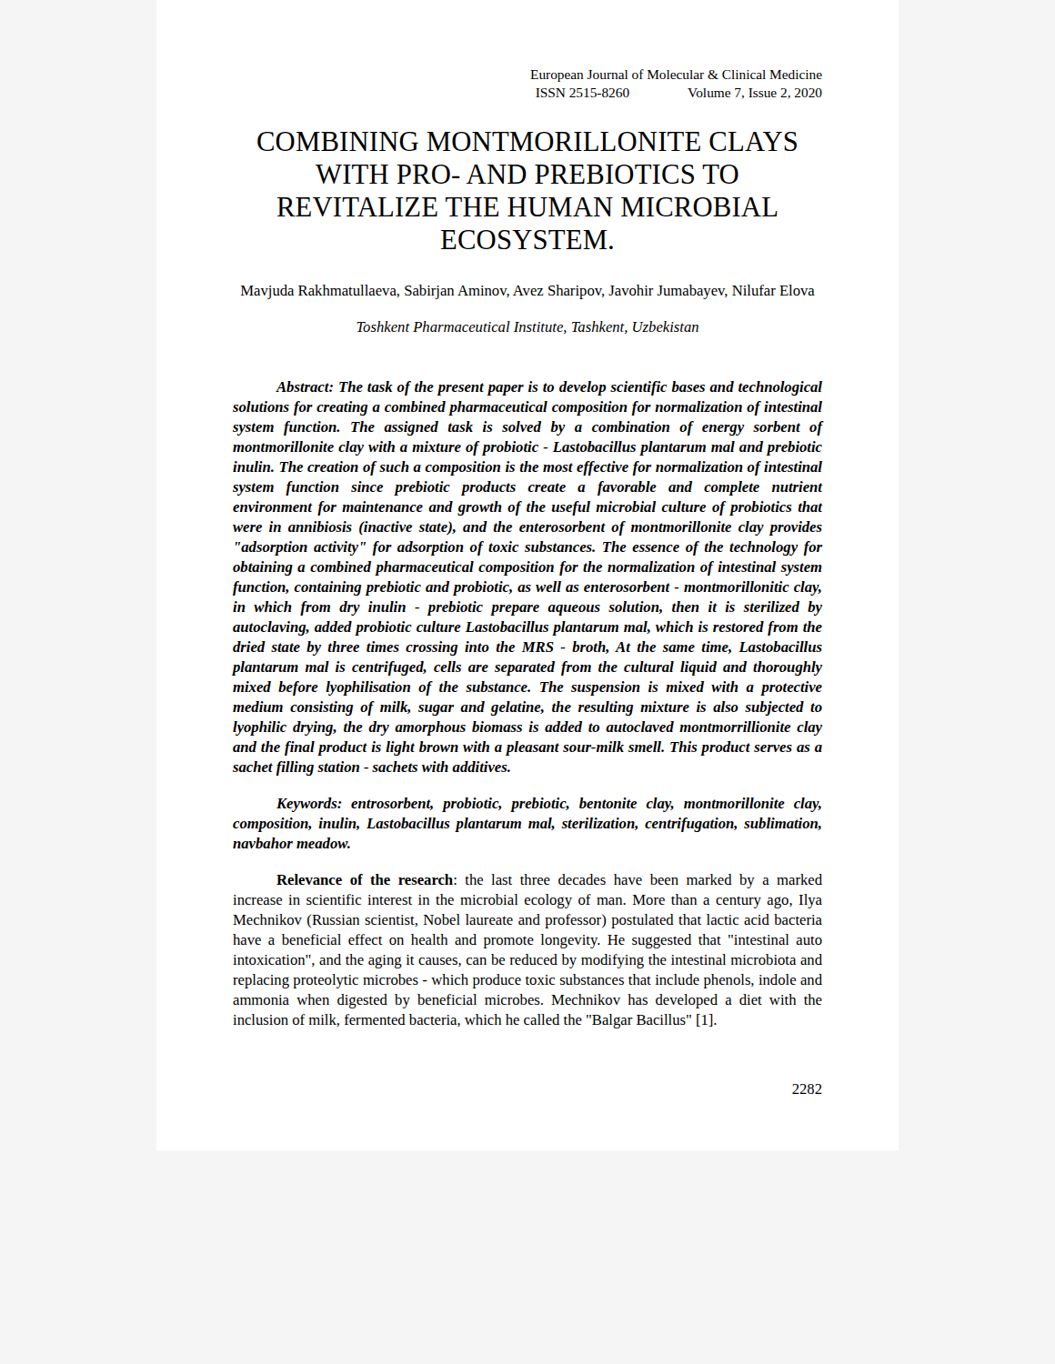European Journal of Molecular & Clinical Medicine ISSN 2515-8260 Volume 7, Issue 2, 2020
COMBINING MONTMORILLONITE CLAYS WITH PRO- AND PREBIOTICS TO REVITALIZE THE HUMAN MICROBIAL ECOSYSTEM.
Mavjuda Rakhmatullaeva, Sabirjan Aminov, Avez Sharipov, Javohir Jumabayev, Nilufar Elova
Toshkent Pharmaceutical Institute, Tashkent, Uzbekistan
Abstract: The task of the present paper is to develop scientific bases and technological solutions for creating a combined pharmaceutical composition for normalization of intestinal system function. The assigned task is solved by a combination of energy sorbent of montmorillonite clay with a mixture of probiotic - Lastobacillus plantarum mal and prebiotic inulin. The creation of such a composition is the most effective for normalization of intestinal system function since prebiotic products create a favorable and complete nutrient environment for maintenance and growth of the useful microbial culture of probiotics that were in annibiosis (inactive state), and the enterosorbent of montmorillonite clay provides "adsorption activity" for adsorption of toxic substances. The essence of the technology for obtaining a combined pharmaceutical composition for the normalization of intestinal system function, containing prebiotic and probiotic, as well as enterosorbent - montmorillonitic clay, in which from dry inulin - prebiotic prepare aqueous solution, then it is sterilized by autoclaving, added probiotic culture Lastobacillus plantarum mal, which is restored from the dried state by three times crossing into the MRS - broth, At the same time, Lastobacillus plantarum mal is centrifuged, cells are separated from the cultural liquid and thoroughly mixed before lyophilisation of the substance. The suspension is mixed with a protective medium consisting of milk, sugar and gelatine, the resulting mixture is also subjected to lyophilic drying, the dry amorphous biomass is added to autoclaved montmorrillionite clay and the final product is light brown with a pleasant sour-milk smell. This product serves as a sachet filling station - sachets with additives.
Keywords: entrosorbent, probiotic, prebiotic, bentonite clay, montmorillonite clay, composition, inulin, Lastobacillus plantarum mal, sterilization, centrifugation, sublimation, navbahor meadow.
Relevance of the research: the last three decades have been marked by a marked increase in scientific interest in the microbial ecology of man. More than a century ago, Ilya Mechnikov (Russian scientist, Nobel laureate and professor) postulated that lactic acid bacteria have a beneficial effect on health and promote longevity. He suggested that "intestinal auto intoxication", and the aging it causes, can be reduced by modifying the intestinal microbiota and replacing proteolytic microbes - which produce toxic substances that include phenols, indole and ammonia when digested by beneficial microbes. Mechnikov has developed a diet with the inclusion of milk, fermented bacteria, which he called the "Balgar Bacillus" [1].
2282